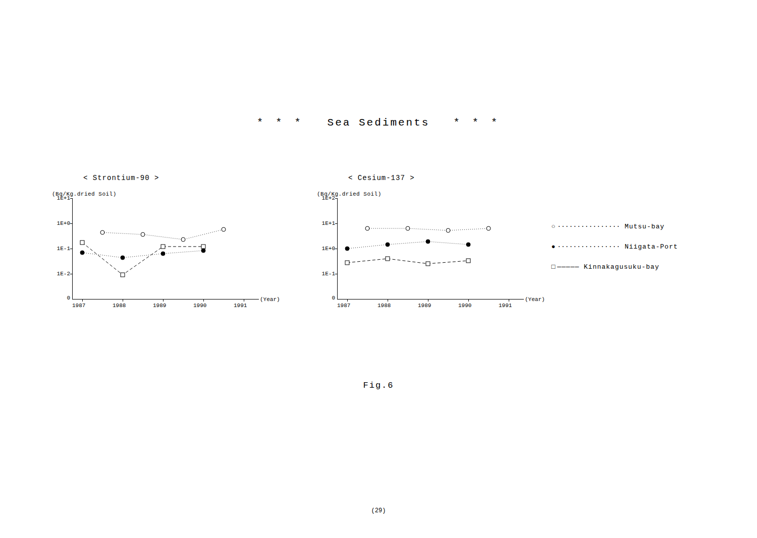* * * Sea Sediments * * *
< Strontium-90 >
(Bq/Kg.dried Soil)
1E+1
1E+0
1E-1
1E-2
0
1987
1988
1989
1990
1991
(Year)
< Cesium-137 >
(Bq/Kg.dried Soil)
1E+2
1E+1
1E+0
1E-1
0
1987
1988
1989
1990
1991
(Year)
○················ Mutsu-bay
●················ Niigata-Port
□————— Kinnakagusuku-bay
Fig.6
(29)